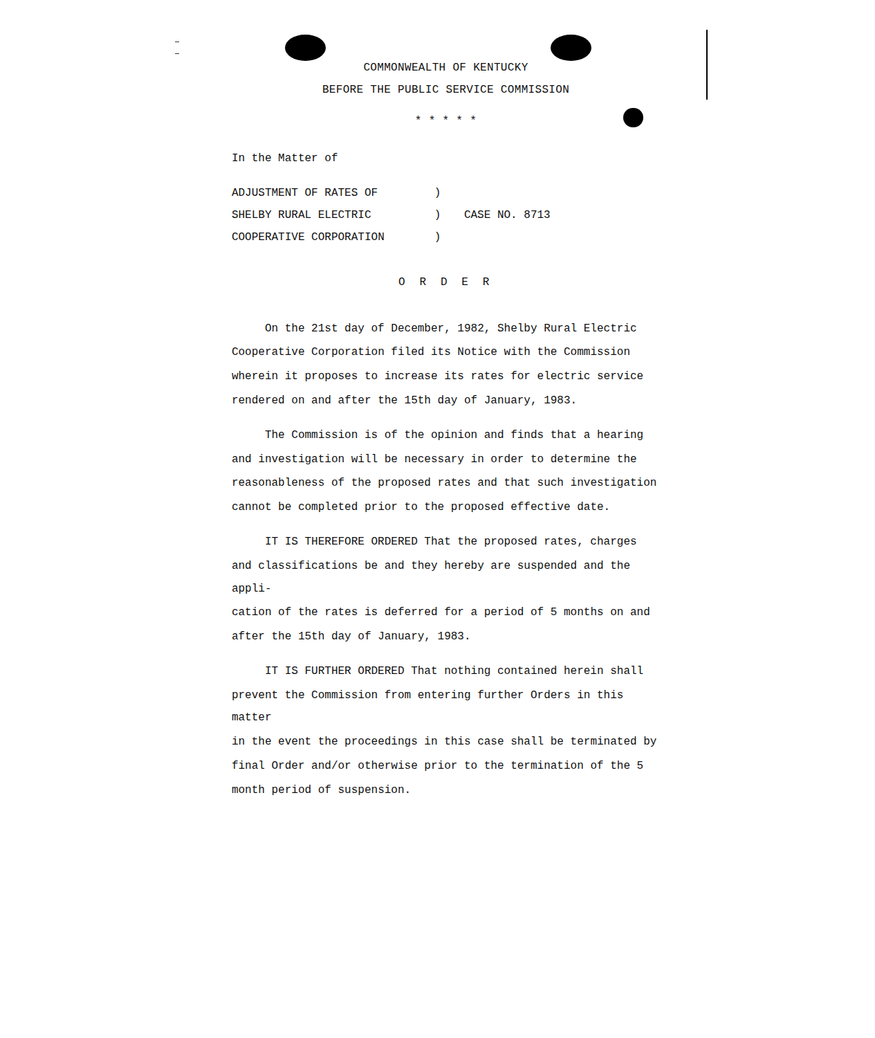COMMONWEALTH OF KENTUCKY
BEFORE THE PUBLIC SERVICE COMMISSION
* * * * *
In the Matter of
| ADJUSTMENT OF RATES OF | ) | |
| SHELBY RURAL ELECTRIC | ) | CASE NO. 8713 |
| COOPERATIVE CORPORATION | ) | |
O R D E R
On the 21st day of December, 1982, Shelby Rural Electric
Cooperative Corporation filed its Notice with the Commission
wherein it proposes to increase its rates for electric service
rendered on and after the 15th day of January, 1983.
The Commission is of the opinion and finds that a hearing
and investigation will be necessary in order to determine the
reasonableness of the proposed rates and that such investigation
cannot be completed prior to the proposed effective date.
IT IS THEREFORE ORDERED That the proposed rates, charges
and classifications be and they hereby are suspended and the appli-
cation of the rates is deferred for a period of 5 months on and
after the 15th day of January, 1983.
IT IS FURTHER ORDERED That nothing contained herein shall
prevent the Commission from entering further Orders in this matter
in the event the proceedings in this case shall be terminated by
final Order and/or otherwise prior to the termination of the 5
month period of suspension.